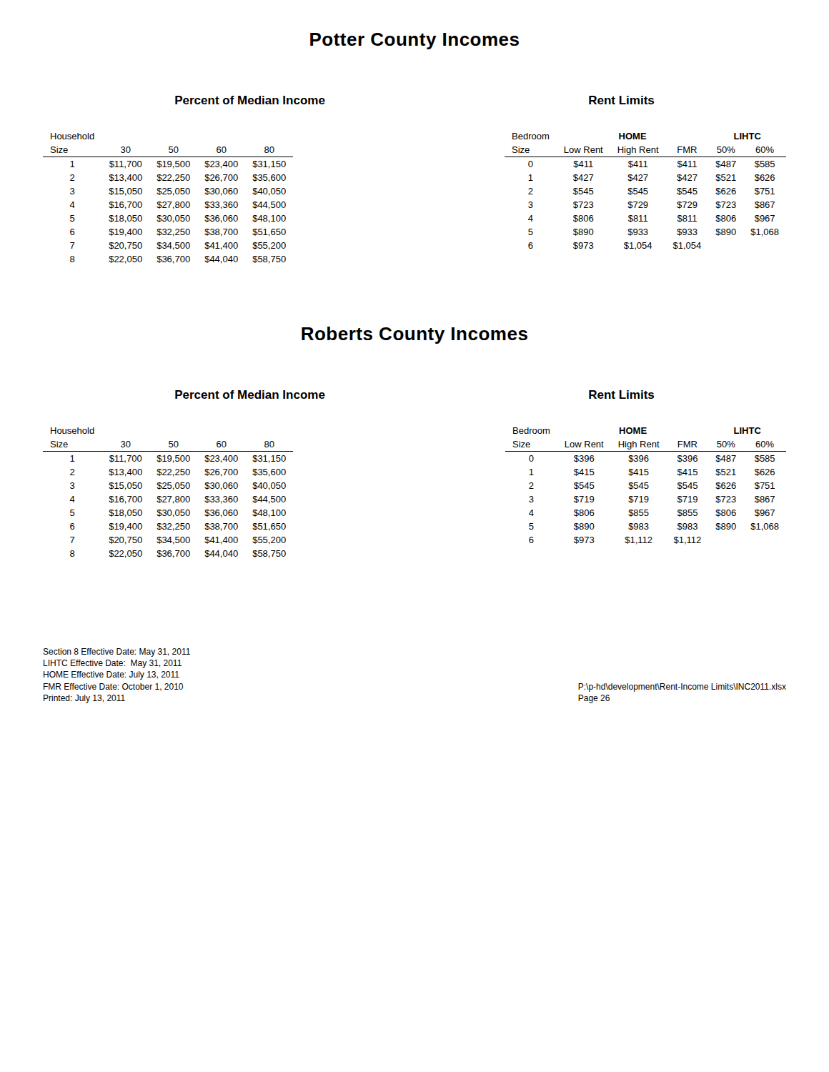Potter County Incomes
Percent of Median Income Rent Limits
| Household | | | | |
| --- | --- | --- | --- | --- |
| Size | 30 | 50 | 60 | 80 |
| 1 | $11,700 | $19,500 | $23,400 | $31,150 |
| 2 | $13,400 | $22,250 | $26,700 | $35,600 |
| 3 | $15,050 | $25,050 | $30,060 | $40,050 |
| 4 | $16,700 | $27,800 | $33,360 | $44,500 |
| 5 | $18,050 | $30,050 | $36,060 | $48,100 |
| 6 | $19,400 | $32,250 | $38,700 | $51,650 |
| 7 | $20,750 | $34,500 | $41,400 | $55,200 |
| 8 | $22,050 | $36,700 | $44,040 | $58,750 |
| Bedroom | HOME | LIHTC |
| --- | --- | --- |
| Size | Low Rent | High Rent | FMR | 50% | 60% |
| 0 | $411 | $411 | $411 | $487 | $585 |
| 1 | $427 | $427 | $427 | $521 | $626 |
| 2 | $545 | $545 | $545 | $626 | $751 |
| 3 | $723 | $729 | $729 | $723 | $867 |
| 4 | $806 | $811 | $811 | $806 | $967 |
| 5 | $890 | $933 | $933 | $890 | $1,068 |
| 6 | $973 | $1,054 | $1,054 | | |
Roberts County Incomes
Percent of Median Income Rent Limits
| Household | | | | |
| --- | --- | --- | --- | --- |
| Size | 30 | 50 | 60 | 80 |
| 1 | $11,700 | $19,500 | $23,400 | $31,150 |
| 2 | $13,400 | $22,250 | $26,700 | $35,600 |
| 3 | $15,050 | $25,050 | $30,060 | $40,050 |
| 4 | $16,700 | $27,800 | $33,360 | $44,500 |
| 5 | $18,050 | $30,050 | $36,060 | $48,100 |
| 6 | $19,400 | $32,250 | $38,700 | $51,650 |
| 7 | $20,750 | $34,500 | $41,400 | $55,200 |
| 8 | $22,050 | $36,700 | $44,040 | $58,750 |
| Bedroom | HOME | LIHTC |
| --- | --- | --- |
| Size | Low Rent | High Rent | FMR | 50% | 60% |
| 0 | $396 | $396 | $396 | $487 | $585 |
| 1 | $415 | $415 | $415 | $521 | $626 |
| 2 | $545 | $545 | $545 | $626 | $751 |
| 3 | $719 | $719 | $719 | $723 | $867 |
| 4 | $806 | $855 | $855 | $806 | $967 |
| 5 | $890 | $983 | $983 | $890 | $1,068 |
| 6 | $973 | $1,112 | $1,112 | | |
Section 8 Effective Date: May 31, 2011
LIHTC Effective Date: May 31, 2011
HOME Effective Date: July 13, 2011
FMR Effective Date: October 1, 2010
Printed: July 13, 2011
P:\p-hd\development\Rent-Income Limits\INC2011.xlsx
Page 26